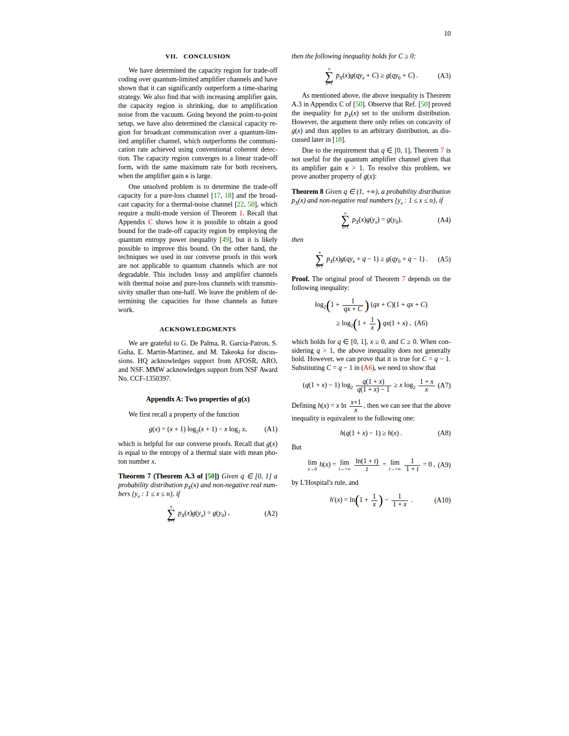10
VII. Conclusion
We have determined the capacity region for trade-off coding over quantum-limited amplifier channels and have shown that it can significantly outperform a time-sharing strategy. We also find that with increasing amplifier gain, the capacity region is shrinking, due to amplification noise from the vacuum. Going beyond the point-to-point setup, we have also determined the classical capacity region for broadcast communication over a quantum-limited amplifier channel, which outperforms the communication rate achieved using conventional coherent detection. The capacity region converges to a linear trade-off form, with the same maximum rate for both receivers, when the amplifier gain κ is large.
One unsolved problem is to determine the trade-off capacity for a pure-loss channel [17, 18] and the broadcast capacity for a thermal-noise channel [22, 50], which require a multi-mode version of Theorem 1. Recall that Appendix C shows how it is possible to obtain a good bound for the trade-off capacity region by employing the quantum entropy power inequality [49], but it is likely possible to improve this bound. On the other hand, the techniques we used in our converse proofs in this work are not applicable to quantum channels which are not degradable. This includes lossy and amplifier channels with thermal noise and pure-loss channels with transmissivity smaller than one-half. We leave the problem of determining the capacities for those channels as future work.
Acknowledgments
We are grateful to G. De Palma, R. Garcia-Patron, S. Guha, E. Martin-Martinez, and M. Takeoka for discussions. HQ acknowledges support from AFOSR, ARO, and NSF. MMW acknowledges support from NSF Award No. CCF-1350397.
Appendix A: Two properties of g(x)
We first recall a property of the function
g(x) = (x + 1) log2(x + 1) − x log2 x, (A1)
which is helpful for our converse proofs. Recall that g(x) is equal to the entropy of a thermal state with mean photon number x.
Theorem 7 (Theorem A.3 of [50]) Given q ∈ [0, 1] a probability distribution pX(x) and non-negative real numbers {yx : 1 ≤ x ≤ n}, if
n∑x=1 pX(x)g(yx) = g(y0) , (A2)
then the following inequality holds for C ≥ 0:
n∑x=1 pX(x)g(qyx + C) ≥ g(qy0 + C) . (A3)
As mentioned above, the above inequality is Theorem A.3 in Appendix C of [50]. Observe that Ref. [50] proved the inequality for pX(x) set to the uniform distribution. However, the argument there only relies on concavity of g(x) and thus applies to an arbitrary distribution, as discussed later in [18].
Due to the requirement that q ∈ [0, 1], Theorem 7 is not useful for the quantum amplifier channel given that its amplifier gain κ > 1. To resolve this problem, we prove another property of g(x):
Theorem 8 Given q ∈ (1, +∞), a probability distribution pX(x) and non-negative real numbers {yx : 1 ≤ x ≤ n}, if
n∑x=1 pX(x)g(yx) = g(y0), (A4)
then
n∑x=1 pX(x)g(qyx + q − 1) ≥ g(qy0 + q − 1) . (A5)
Proof. The original proof of Theorem 7 depends on the following inequality:
log2(1 + 1 qx + C) (qx + C)(1 + qx + C)
≥ log2(1 + 1 x) qx(1 + x) , (A6)
which holds for q ∈ [0, 1], x ≥ 0, and C ≥ 0. When considering q > 1, the above inequality does not generally hold. However, we can prove that it is true for C = q − 1. Substituting C = q − 1 in (A6), we need to show that
(q(1 + x) − 1) log2 q(1 + x) q(1 + x) − 1 ≥ x log2 1 + x x . (A7)
Defining h(x) = x ln x+1 x, then we can see that the above inequality is equivalent to the following one:
h(q(1 + x) − 1) ≥ h(x) . (A8)
But
lim x→0 h(x) = lim t→+∞ ln(1 + t) t = lim t→+∞ 11 + t = 0 , (A9)
by L'Hospital's rule, and
h′(x) = ln(1 + 1 x) − 11 + x . (A10)